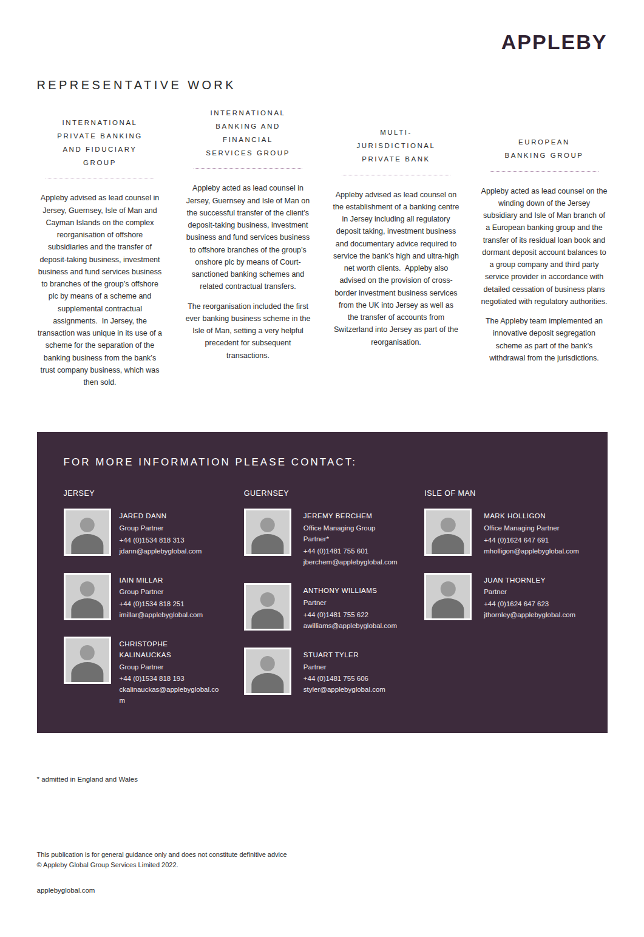APPLEBY
Representative Work
International
Private Banking
and Fiduciary
Group
Appleby advised as lead counsel in Jersey, Guernsey, Isle of Man and Cayman Islands on the complex reorganisation of offshore subsidiaries and the transfer of deposit-taking business, investment business and fund services business to branches of the group’s offshore plc by means of a scheme and supplemental contractual assignments. In Jersey, the transaction was unique in its use of a scheme for the separation of the banking business from the bank’s trust company business, which was then sold.
International
Banking and
Financial
Services Group
Appleby acted as lead counsel in Jersey, Guernsey and Isle of Man on the successful transfer of the client’s deposit-taking business, investment business and fund services business to offshore branches of the group’s onshore plc by means of Court-sanctioned banking schemes and related contractual transfers.
The reorganisation included the first ever banking business scheme in the Isle of Man, setting a very helpful precedent for subsequent transactions.
Multi-
Jurisdictional
Private Bank
Appleby advised as lead counsel on the establishment of a banking centre in Jersey including all regulatory deposit taking, investment business and documentary advice required to service the bank’s high and ultra-high net worth clients. Appleby also advised on the provision of cross-border investment business services from the UK into Jersey as well as the transfer of accounts from Switzerland into Jersey as part of the reorganisation.
European
Banking Group
Appleby acted as lead counsel on the winding down of the Jersey subsidiary and Isle of Man branch of a European banking group and the transfer of its residual loan book and dormant deposit account balances to a group company and third party service provider in accordance with detailed cessation of business plans negotiated with regulatory authorities.
The Appleby team implemented an innovative deposit segregation scheme as part of the bank’s withdrawal from the jurisdictions.
For more information please contact:
Jersey
JARED DANN
Group Partner
+44 (0)1534 818 313
jdann@applebyglobal.com
IAIN MILLAR
Group Partner
+44 (0)1534 818 251
imillar@applebyglobal.com
CHRISTOPHE KALINAUCKAS
Group Partner
+44 (0)1534 818 193
ckalinauckas@applebyglobal.com
Guernsey
JEREMY BERCHEM
Office Managing Group Partner*
+44 (0)1481 755 601
jberchem@applebyglobal.com
ANTHONY WILLIAMS
Partner
+44 (0)1481 755 622
awilliams@applebyglobal.com
STUART TYLER
Partner
+44 (0)1481 755 606
styler@applebyglobal.com
Isle of Man
MARK HOLLIGON
Office Managing Partner
+44 (0)1624 647 691
mholligon@applebyglobal.com
JUAN THORNLEY
Partner
+44 (0)1624 647 623
jthornley@applebyglobal.com
* admitted in England and Wales
This publication is for general guidance only and does not constitute definitive advice
© Appleby Global Group Services Limited 2022.
applebyglobal.com